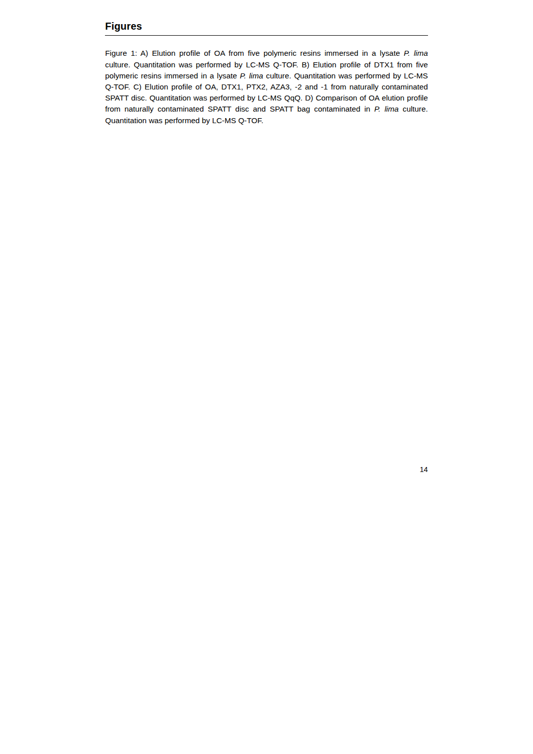Figures
Figure 1: A) Elution profile of OA from five polymeric resins immersed in a lysate P. lima culture. Quantitation was performed by LC-MS Q-TOF. B) Elution profile of DTX1 from five polymeric resins immersed in a lysate P. lima culture. Quantitation was performed by LC-MS Q-TOF. C) Elution profile of OA, DTX1, PTX2, AZA3, -2 and -1 from naturally contaminated SPATT disc. Quantitation was performed by LC-MS QqQ. D) Comparison of OA elution profile from naturally contaminated SPATT disc and SPATT bag contaminated in P. lima culture. Quantitation was performed by LC-MS Q-TOF.
14